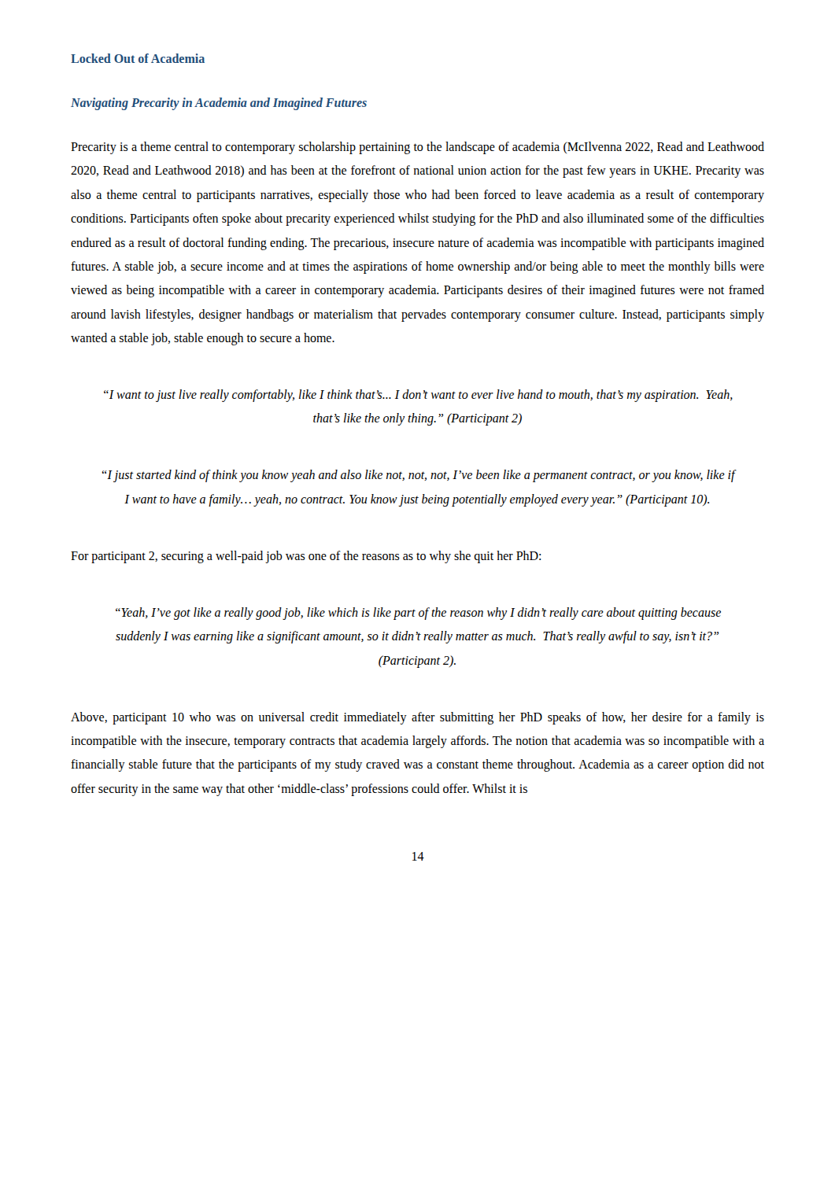Locked Out of Academia
Navigating Precarity in Academia and Imagined Futures
Precarity is a theme central to contemporary scholarship pertaining to the landscape of academia (McIlvenna 2022, Read and Leathwood 2020, Read and Leathwood 2018) and has been at the forefront of national union action for the past few years in UKHE. Precarity was also a theme central to participants narratives, especially those who had been forced to leave academia as a result of contemporary conditions. Participants often spoke about precarity experienced whilst studying for the PhD and also illuminated some of the difficulties endured as a result of doctoral funding ending. The precarious, insecure nature of academia was incompatible with participants imagined futures. A stable job, a secure income and at times the aspirations of home ownership and/or being able to meet the monthly bills were viewed as being incompatible with a career in contemporary academia. Participants desires of their imagined futures were not framed around lavish lifestyles, designer handbags or materialism that pervades contemporary consumer culture. Instead, participants simply wanted a stable job, stable enough to secure a home.
“I want to just live really comfortably, like I think that’s... I don’t want to ever live hand to mouth, that’s my aspiration. Yeah, that’s like the only thing.” (Participant 2)
“I just started kind of think you know yeah and also like not, not, not, I’ve been like a permanent contract, or you know, like if I want to have a family… yeah, no contract. You know just being potentially employed every year.” (Participant 10).
For participant 2, securing a well-paid job was one of the reasons as to why she quit her PhD:
“Yeah, I’ve got like a really good job, like which is like part of the reason why I didn’t really care about quitting because suddenly I was earning like a significant amount, so it didn’t really matter as much. That’s really awful to say, isn’t it?” (Participant 2).
Above, participant 10 who was on universal credit immediately after submitting her PhD speaks of how, her desire for a family is incompatible with the insecure, temporary contracts that academia largely affords. The notion that academia was so incompatible with a financially stable future that the participants of my study craved was a constant theme throughout. Academia as a career option did not offer security in the same way that other ‘middle-class’ professions could offer. Whilst it is
14